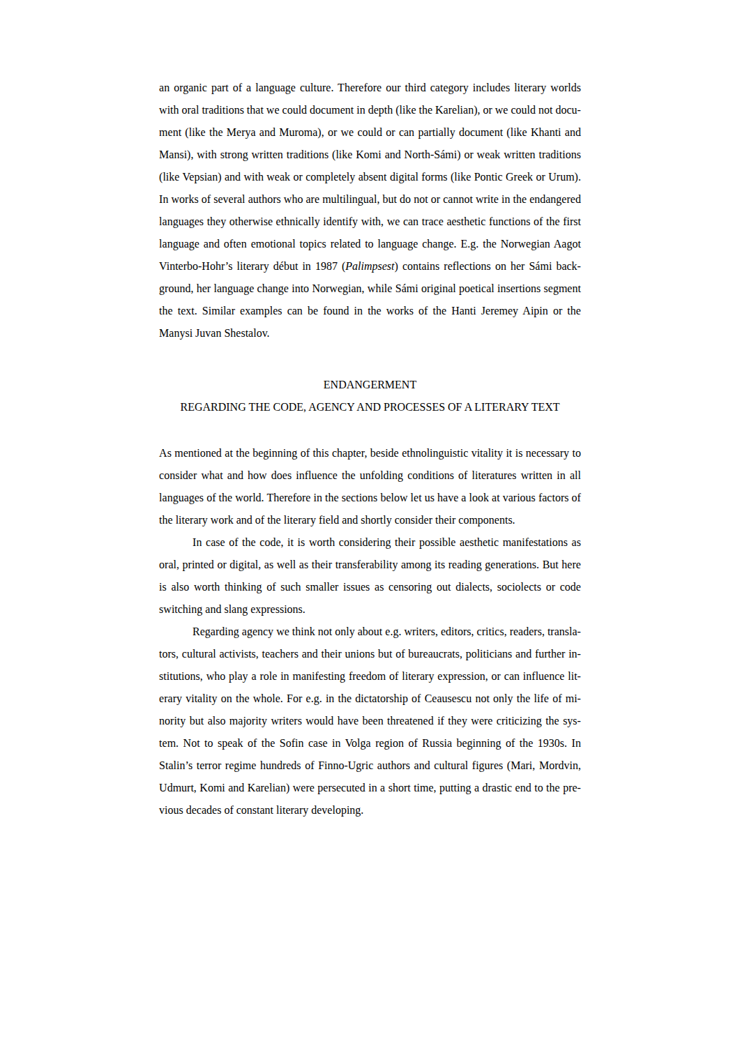an organic part of a language culture. Therefore our third category includes literary worlds with oral traditions that we could document in depth (like the Karelian), or we could not document (like the Merya and Muroma), or we could or can partially document (like Khanti and Mansi), with strong written traditions (like Komi and North-Sámi) or weak written traditions (like Vepsian) and with weak or completely absent digital forms (like Pontic Greek or Urum). In works of several authors who are multilingual, but do not or cannot write in the endangered languages they otherwise ethnically identify with, we can trace aesthetic functions of the first language and often emotional topics related to language change. E.g. the Norwegian Aagot Vinterbo-Hohr’s literary début in 1987 (Palimpsest) contains reflections on her Sámi background, her language change into Norwegian, while Sámi original poetical insertions segment the text. Similar examples can be found in the works of the Hanti Jeremey Aipin or the Manysi Juvan Shestalov.
ENDANGERMENT
REGARDING THE CODE, AGENCY AND PROCESSES OF A LITERARY TEXT
As mentioned at the beginning of this chapter, beside ethnolinguistic vitality it is necessary to consider what and how does influence the unfolding conditions of literatures written in all languages of the world. Therefore in the sections below let us have a look at various factors of the literary work and of the literary field and shortly consider their components.
In case of the code, it is worth considering their possible aesthetic manifestations as oral, printed or digital, as well as their transferability among its reading generations. But here is also worth thinking of such smaller issues as censoring out dialects, sociolects or code switching and slang expressions.
Regarding agency we think not only about e.g. writers, editors, critics, readers, translators, cultural activists, teachers and their unions but of bureaucrats, politicians and further institutions, who play a role in manifesting freedom of literary expression, or can influence literary vitality on the whole. For e.g. in the dictatorship of Ceausescu not only the life of minority but also majority writers would have been threatened if they were criticizing the system. Not to speak of the Sofin case in Volga region of Russia beginning of the 1930s. In Stalin’s terror regime hundreds of Finno-Ugric authors and cultural figures (Mari, Mordvin, Udmurt, Komi and Karelian) were persecuted in a short time, putting a drastic end to the previous decades of constant literary developing.